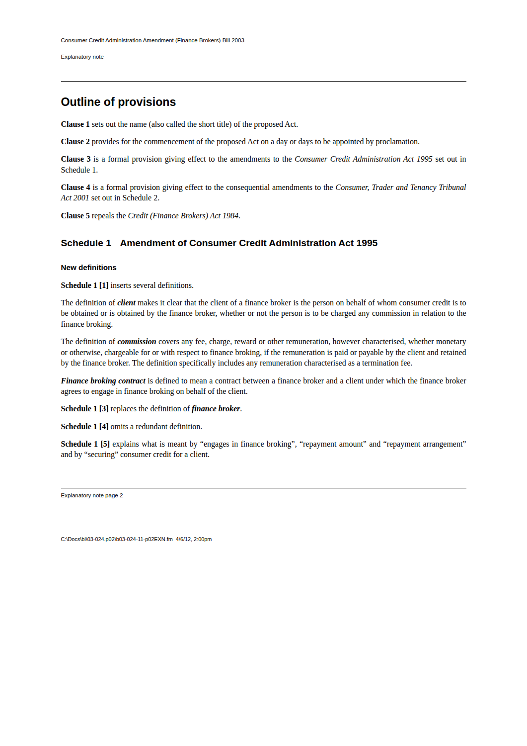Consumer Credit Administration Amendment (Finance Brokers) Bill 2003
Explanatory note
Outline of provisions
Clause 1 sets out the name (also called the short title) of the proposed Act.
Clause 2 provides for the commencement of the proposed Act on a day or days to be appointed by proclamation.
Clause 3 is a formal provision giving effect to the amendments to the Consumer Credit Administration Act 1995 set out in Schedule 1.
Clause 4 is a formal provision giving effect to the consequential amendments to the Consumer, Trader and Tenancy Tribunal Act 2001 set out in Schedule 2.
Clause 5 repeals the Credit (Finance Brokers) Act 1984.
Schedule 1 Amendment of Consumer Credit Administration Act 1995
New definitions
Schedule 1 [1] inserts several definitions.
The definition of client makes it clear that the client of a finance broker is the person on behalf of whom consumer credit is to be obtained or is obtained by the finance broker, whether or not the person is to be charged any commission in relation to the finance broking.
The definition of commission covers any fee, charge, reward or other remuneration, however characterised, whether monetary or otherwise, chargeable for or with respect to finance broking, if the remuneration is paid or payable by the client and retained by the finance broker. The definition specifically includes any remuneration characterised as a termination fee.
Finance broking contract is defined to mean a contract between a finance broker and a client under which the finance broker agrees to engage in finance broking on behalf of the client.
Schedule 1 [3] replaces the definition of finance broker.
Schedule 1 [4] omits a redundant definition.
Schedule 1 [5] explains what is meant by “engages in finance broking”, “repayment amount” and “repayment arrangement” and by “securing” consumer credit for a client.
Explanatory note page 2
C:\Docs\bi\03-024.p02\b03-024-11-p02EXN.fm 4/6/12, 2:00pm